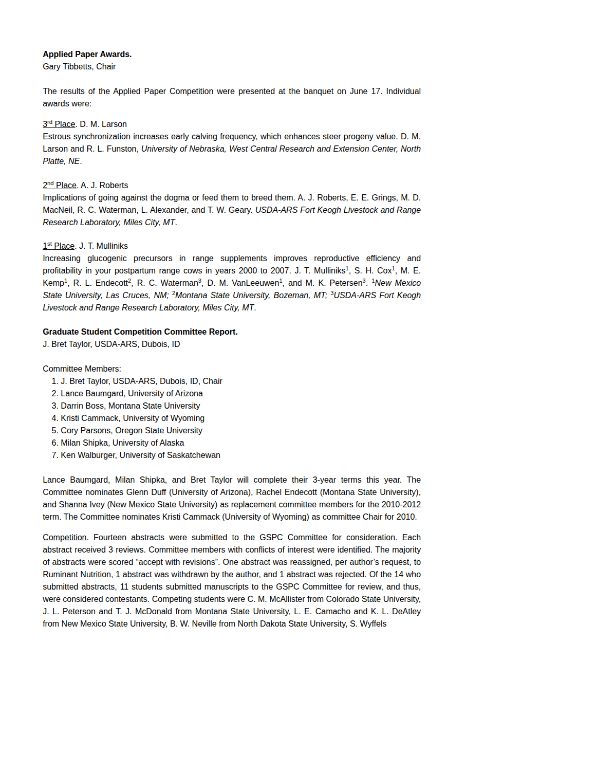Applied Paper Awards.
Gary Tibbetts, Chair
The results of the Applied Paper Competition were presented at the banquet on June 17. Individual awards were:
3rd Place. D. M. Larson
Estrous synchronization increases early calving frequency, which enhances steer progeny value. D. M. Larson and R. L. Funston, University of Nebraska, West Central Research and Extension Center, North Platte, NE.
2nd Place. A. J. Roberts
Implications of going against the dogma or feed them to breed them. A. J. Roberts, E. E. Grings, M. D. MacNeil, R. C. Waterman, L. Alexander, and T. W. Geary. USDA-ARS Fort Keogh Livestock and Range Research Laboratory, Miles City, MT.
1st Place. J. T. Mulliniks
Increasing glucogenic precursors in range supplements improves reproductive efficiency and profitability in your postpartum range cows in years 2000 to 2007. J. T. Mulliniks1, S. H. Cox1, M. E. Kemp1, R. L. Endecott2, R. C. Waterman3, D. M. VanLeeuwen1, and M. K. Petersen3. 1New Mexico State University, Las Cruces, NM; 2Montana State University, Bozeman, MT; 3USDA-ARS Fort Keogh Livestock and Range Research Laboratory, Miles City, MT.
Graduate Student Competition Committee Report.
J. Bret Taylor, USDA-ARS, Dubois, ID
Committee Members:
J. Bret Taylor, USDA-ARS, Dubois, ID, Chair
Lance Baumgard, University of Arizona
Darrin Boss, Montana State University
Kristi Cammack, University of Wyoming
Cory Parsons, Oregon State University
Milan Shipka, University of Alaska
Ken Walburger, University of Saskatchewan
Lance Baumgard, Milan Shipka, and Bret Taylor will complete their 3-year terms this year. The Committee nominates Glenn Duff (University of Arizona), Rachel Endecott (Montana State University), and Shanna Ivey (New Mexico State University) as replacement committee members for the 2010-2012 term. The Committee nominates Kristi Cammack (University of Wyoming) as committee Chair for 2010.
Competition. Fourteen abstracts were submitted to the GSPC Committee for consideration. Each abstract received 3 reviews. Committee members with conflicts of interest were identified. The majority of abstracts were scored “accept with revisions”. One abstract was reassigned, per author’s request, to Ruminant Nutrition, 1 abstract was withdrawn by the author, and 1 abstract was rejected. Of the 14 who submitted abstracts, 11 students submitted manuscripts to the GSPC Committee for review, and thus, were considered contestants. Competing students were C. M. McAllister from Colorado State University, J. L. Peterson and T. J. McDonald from Montana State University, L. E. Camacho and K. L. DeAtley from New Mexico State University, B. W. Neville from North Dakota State University, S. Wyffels